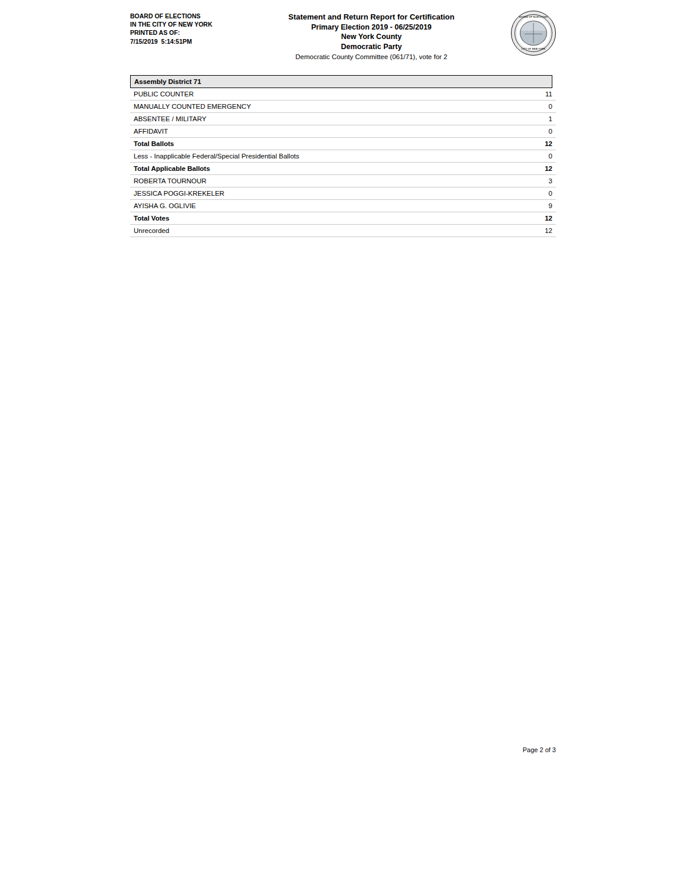BOARD OF ELECTIONS
IN THE CITY OF NEW YORK
PRINTED AS OF:
7/15/2019 5:14:51PM
Statement and Return Report for Certification
Primary Election 2019 - 06/25/2019
New York County
Democratic Party
Democratic County Committee (061/71), vote for 2
BOARD OF ELECTIONS
CITY OF NEW YORK
Assembly District 71
| PUBLIC COUNTER | 11 |
| MANUALLY COUNTED EMERGENCY | 0 |
| ABSENTEE / MILITARY | 1 |
| AFFIDAVIT | 0 |
| Total Ballots | 12 |
| Less - Inapplicable Federal/Special Presidential Ballots | 0 |
| Total Applicable Ballots | 12 |
| ROBERTA TOURNOUR | 3 |
| JESSICA POGGI-KREKELER | 0 |
| AYISHA G. OGLIVIE | 9 |
| Total Votes | 12 |
| Unrecorded | 12 |
Page 2 of 3